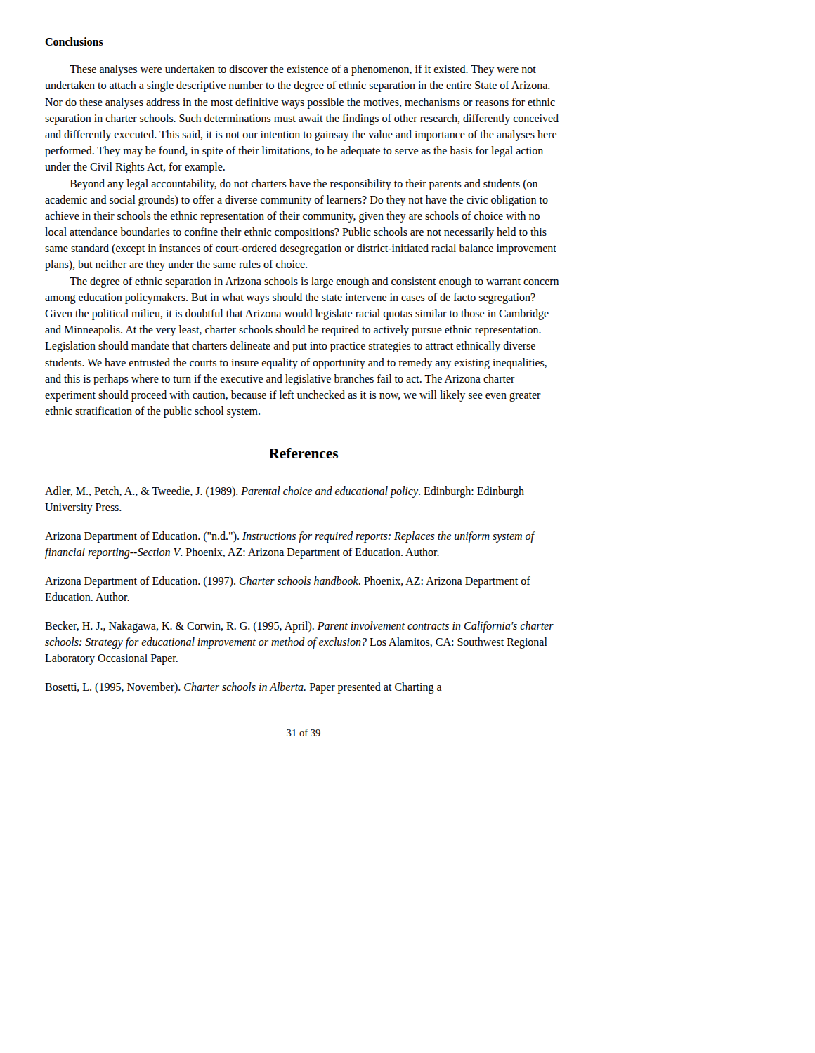Conclusions
These analyses were undertaken to discover the existence of a phenomenon, if it existed. They were not undertaken to attach a single descriptive number to the degree of ethnic separation in the entire State of Arizona. Nor do these analyses address in the most definitive ways possible the motives, mechanisms or reasons for ethnic separation in charter schools. Such determinations must await the findings of other research, differently conceived and differently executed. This said, it is not our intention to gainsay the value and importance of the analyses here performed. They may be found, in spite of their limitations, to be adequate to serve as the basis for legal action under the Civil Rights Act, for example.
Beyond any legal accountability, do not charters have the responsibility to their parents and students (on academic and social grounds) to offer a diverse community of learners? Do they not have the civic obligation to achieve in their schools the ethnic representation of their community, given they are schools of choice with no local attendance boundaries to confine their ethnic compositions? Public schools are not necessarily held to this same standard (except in instances of court-ordered desegregation or district-initiated racial balance improvement plans), but neither are they under the same rules of choice.
The degree of ethnic separation in Arizona schools is large enough and consistent enough to warrant concern among education policymakers. But in what ways should the state intervene in cases of de facto segregation? Given the political milieu, it is doubtful that Arizona would legislate racial quotas similar to those in Cambridge and Minneapolis. At the very least, charter schools should be required to actively pursue ethnic representation. Legislation should mandate that charters delineate and put into practice strategies to attract ethnically diverse students. We have entrusted the courts to insure equality of opportunity and to remedy any existing inequalities, and this is perhaps where to turn if the executive and legislative branches fail to act. The Arizona charter experiment should proceed with caution, because if left unchecked as it is now, we will likely see even greater ethnic stratification of the public school system.
References
Adler, M., Petch, A., & Tweedie, J. (1989). Parental choice and educational policy. Edinburgh: Edinburgh University Press.
Arizona Department of Education. ("n.d."). Instructions for required reports: Replaces the uniform system of financial reporting--Section V. Phoenix, AZ: Arizona Department of Education. Author.
Arizona Department of Education. (1997). Charter schools handbook. Phoenix, AZ: Arizona Department of Education. Author.
Becker, H. J., Nakagawa, K. & Corwin, R. G. (1995, April). Parent involvement contracts in California's charter schools: Strategy for educational improvement or method of exclusion? Los Alamitos, CA: Southwest Regional Laboratory Occasional Paper.
Bosetti, L. (1995, November). Charter schools in Alberta. Paper presented at Charting a
31 of 39